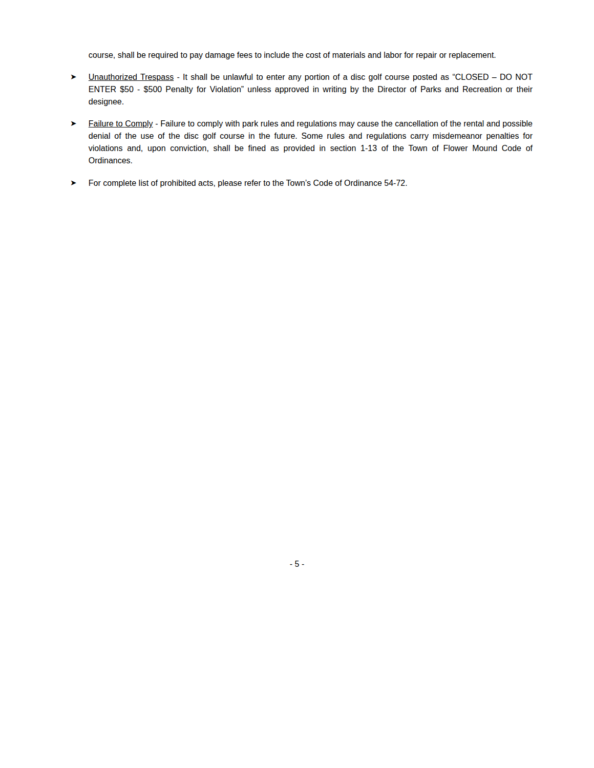course, shall be required to pay damage fees to include the cost of materials and labor for repair or replacement.
Unauthorized Trespass - It shall be unlawful to enter any portion of a disc golf course posted as “CLOSED – DO NOT ENTER $50 - $500 Penalty for Violation” unless approved in writing by the Director of Parks and Recreation or their designee.
Failure to Comply - Failure to comply with park rules and regulations may cause the cancellation of the rental and possible denial of the use of the disc golf course in the future. Some rules and regulations carry misdemeanor penalties for violations and, upon conviction, shall be fined as provided in section 1-13 of the Town of Flower Mound Code of Ordinances.
For complete list of prohibited acts, please refer to the Town’s Code of Ordinance 54-72.
- 5 -